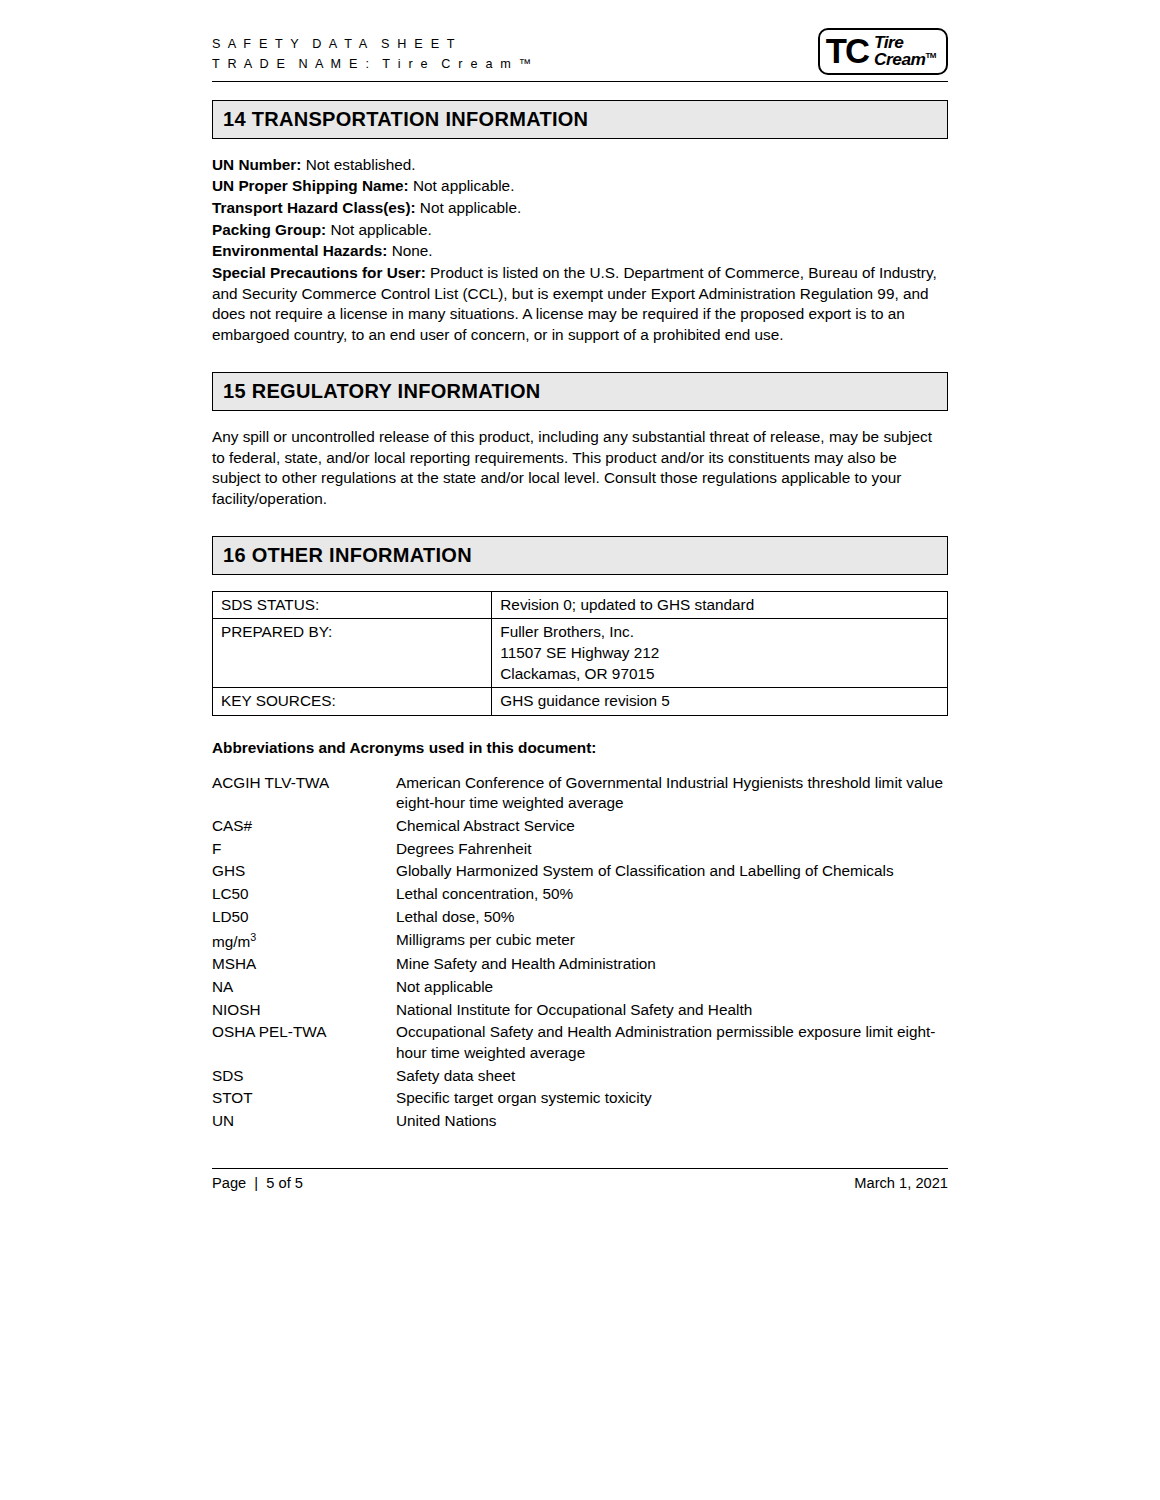S A F E T Y D A T A S H E E T
T R A D E N A M E : T i r e C r e a m ™
TC Tire
CreamTM
14 TRANSPORTATION INFORMATION
UN Number: Not established.
UN Proper Shipping Name: Not applicable.
Transport Hazard Class(es): Not applicable.
Packing Group: Not applicable.
Environmental Hazards: None.
Special Precautions for User: Product is listed on the U.S. Department of Commerce, Bureau of Industry, and Security Commerce Control List (CCL), but is exempt under Export Administration Regulation 99, and does not require a license in many situations. A license may be required if the proposed export is to an embargoed country, to an end user of concern, or in support of a prohibited end use.
15 REGULATORY INFORMATION
Any spill or uncontrolled release of this product, including any substantial threat of release, may be subject to federal, state, and/or local reporting requirements. This product and/or its constituents may also be subject to other regulations at the state and/or local level. Consult those regulations applicable to your facility/operation.
16 OTHER INFORMATION
| SDS STATUS: | Revision 0; updated to GHS standard |
| PREPARED BY: | Fuller Brothers, Inc. 11507 SE Highway 212 Clackamas, OR 97015 |
| KEY SOURCES: | GHS guidance revision 5 |
Abbreviations and Acronyms used in this document:
| ACGIH TLV-TWA | American Conference of Governmental Industrial Hygienists threshold limit value eight-hour time weighted average |
| CAS# | Chemical Abstract Service |
| F | Degrees Fahrenheit |
| GHS | Globally Harmonized System of Classification and Labelling of Chemicals |
| LC50 | Lethal concentration, 50% |
| LD50 | Lethal dose, 50% |
| mg/m 3 | Milligrams per cubic meter |
| MSHA | Mine Safety and Health Administration |
| NA | Not applicable |
| NIOSH | National Institute for Occupational Safety and Health |
| OSHA PEL-TWA | Occupational Safety and Health Administration permissible exposure limit eight-hour time weighted average |
| SDS | Safety data sheet |
| STOT | Specific target organ systemic toxicity |
| UN | United Nations |
Page | 5 of 5 March 1, 2021